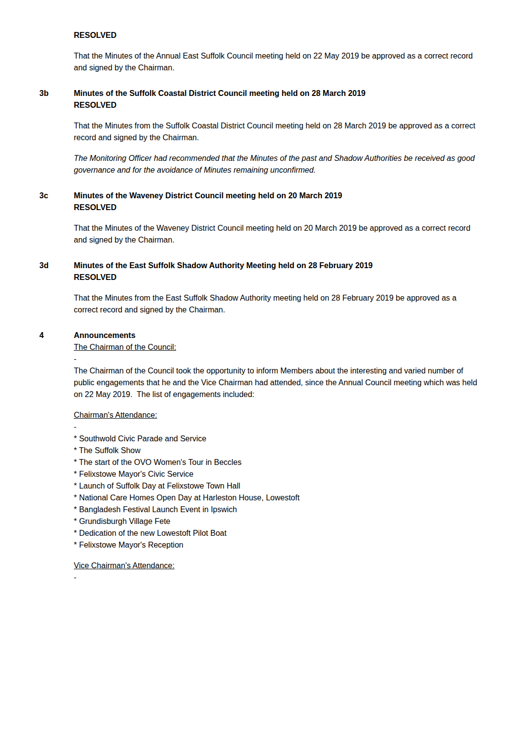RESOLVED
That the Minutes of the Annual East Suffolk Council meeting held on 22 May 2019 be approved as a correct record and signed by the Chairman.
3b
Minutes of the Suffolk Coastal District Council meeting held on 28 March 2019
RESOLVED
That the Minutes from the Suffolk Coastal District Council meeting held on 28 March 2019 be approved as a correct record and signed by the Chairman.
The Monitoring Officer had recommended that the Minutes of the past and Shadow Authorities be received as good governance and for the avoidance of Minutes remaining unconfirmed.
3c
Minutes of the Waveney District Council meeting held on 20 March 2019
RESOLVED
That the Minutes of the Waveney District Council meeting held on 20 March 2019 be approved as a correct record and signed by the Chairman.
3d
Minutes of the East Suffolk Shadow Authority Meeting held on 28 February 2019
RESOLVED
That the Minutes from the East Suffolk Shadow Authority meeting held on 28 February 2019 be approved as a correct record and signed by the Chairman.
4
Announcements
The Chairman of the Council:
-
The Chairman of the Council took the opportunity to inform Members about the interesting and varied number of public engagements that he and the Vice Chairman had attended, since the Annual Council meeting which was held on 22 May 2019. The list of engagements included:
Chairman's Attendance:
-
* Southwold Civic Parade and Service
* The Suffolk Show
* The start of the OVO Women's Tour in Beccles
* Felixstowe Mayor's Civic Service
* Launch of Suffolk Day at Felixstowe Town Hall
* National Care Homes Open Day at Harleston House, Lowestoft
* Bangladesh Festival Launch Event in Ipswich
* Grundisburgh Village Fete
* Dedication of the new Lowestoft Pilot Boat
* Felixstowe Mayor's Reception
Vice Chairman's Attendance:
-